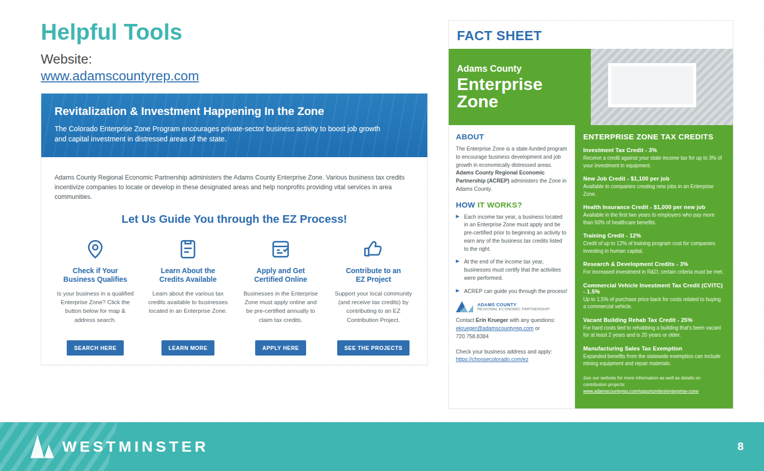Helpful Tools
Website:
www.adamscountyrep.com
Revitalization & Investment Happening In the Zone
The Colorado Enterprise Zone Program encourages private-sector business activity to boost job growth and capital investment in distressed areas of the state.
Adams County Regional Economic Partnership administers the Adams County Enterprise Zone. Various business tax credits incentivize companies to locate or develop in these designated areas and help nonprofits providing vital services in area communities.
Let Us Guide You through the EZ Process!
Check if Your
Business Qualifies
Is your business in a qualified Enterprise Zone? Click the button below for map & address search.
SEARCH HERE
Learn About the
Credits Available
Learn about the various tax credits available to businesses located in an Enterprise Zone.
LEARN MORE
Apply and Get
Certified Online
Businesses in the Enterprise Zone must apply online and be pre-certified annually to claim tax credits.
APPLY HERE
Contribute to an
EZ Project
Support your local community (and receive tax credits) by contributing to an EZ Contribution Project.
SEE THE PROJECTS
FACT SHEET
Adams County Enterprise Zone
ABOUT
The Enterprise Zone is a state-funded program to encourage business development and job growth in economically distressed areas. Adams County Regional Economic Partnership (ACREP) administers the Zone in Adams County.
HOW IT WORKS?
Each income tax year, a business located in an Enterprise Zone must apply and be pre-certified prior to beginning an activity to earn any of the business tax credits listed to the right.
At the end of the income tax year, businesses must certify that the activities were performed.
ACREP can guide you through the process!
ADAMS COUNTY REGIONAL ECONOMIC PARTNERSHIP
Contact Erin Krueger with any questions:
ekrueger@adamscountyrep.com or 720.758.8384
Check your business address and apply:
https://choosecolorado.com/ez
ENTERPRISE ZONE TAX CREDITS
Investment Tax Credit - 3% Receive a credit against your state income tax for up to 3% of your investment in equipment.
New Job Credit - $1,100 per job Available to companies creating new jobs in an Enterprise Zone.
Health Insurance Credit - $1,000 per new job Available in the first two years to employers who pay more than 50% of healthcare benefits.
Training Credit - 12% Credit of up to 12% of training program cost for companies investing in human capital.
Research & Development Credits - 3% For increased investment in R&D, certain criteria must be met.
Commercial Vehicle Investment Tax Credit (CVITC) - 1.5% Up to 1.5% of purchase price back for costs related to buying a commercial vehicle.
Vacant Building Rehab Tax Credit - 25% For hard costs tied to rehabbing a building that's been vacant for at least 2 years and is 20 years or older.
Manufacturing Sales Tax Exemption Expanded benefits from the statewide exemption can include mining equipment and repair materials.
See our website for more information as well as details on contribution projects: www.adamscountyrep.com/opportunities/enterprise-zone
WESTMINSTER
8